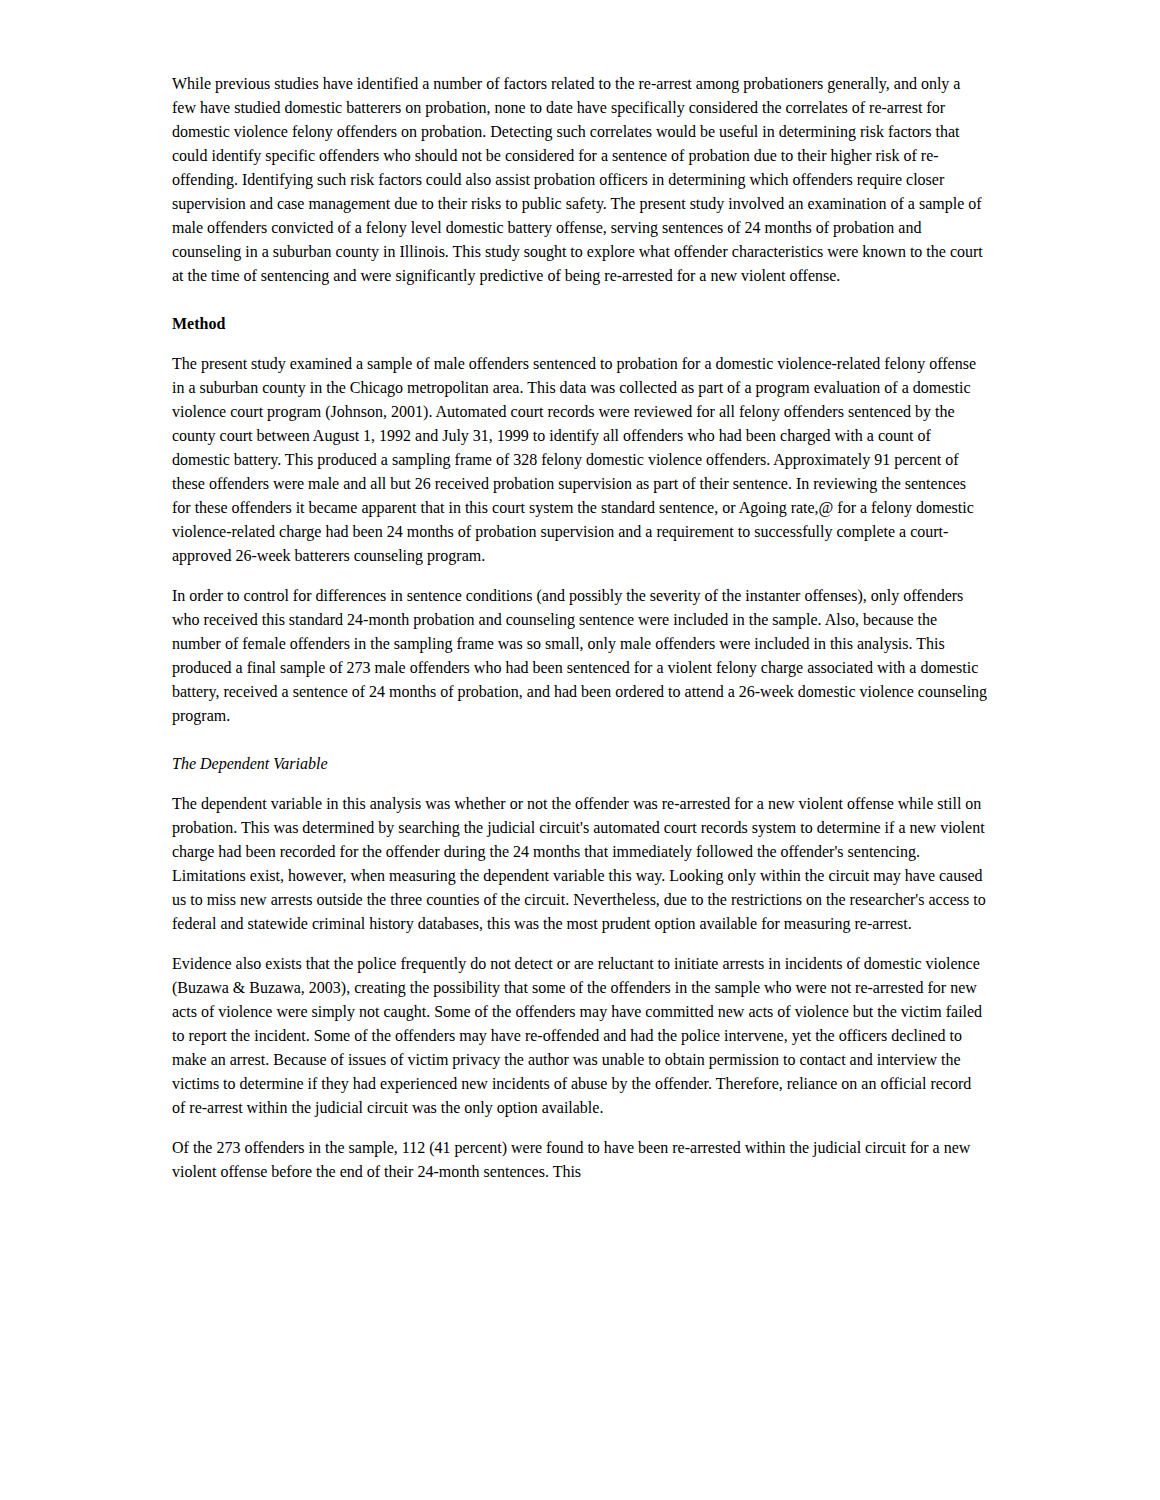While previous studies have identified a number of factors related to the re-arrest among probationers generally, and only a few have studied domestic batterers on probation, none to date have specifically considered the correlates of re-arrest for domestic violence felony offenders on probation. Detecting such correlates would be useful in determining risk factors that could identify specific offenders who should not be considered for a sentence of probation due to their higher risk of re-offending. Identifying such risk factors could also assist probation officers in determining which offenders require closer supervision and case management due to their risks to public safety. The present study involved an examination of a sample of male offenders convicted of a felony level domestic battery offense, serving sentences of 24 months of probation and counseling in a suburban county in Illinois. This study sought to explore what offender characteristics were known to the court at the time of sentencing and were significantly predictive of being re-arrested for a new violent offense.
Method
The present study examined a sample of male offenders sentenced to probation for a domestic violence-related felony offense in a suburban county in the Chicago metropolitan area. This data was collected as part of a program evaluation of a domestic violence court program (Johnson, 2001). Automated court records were reviewed for all felony offenders sentenced by the county court between August 1, 1992 and July 31, 1999 to identify all offenders who had been charged with a count of domestic battery. This produced a sampling frame of 328 felony domestic violence offenders. Approximately 91 percent of these offenders were male and all but 26 received probation supervision as part of their sentence. In reviewing the sentences for these offenders it became apparent that in this court system the standard sentence, or Agoing rate,@ for a felony domestic violence-related charge had been 24 months of probation supervision and a requirement to successfully complete a court-approved 26-week batterers counseling program.
In order to control for differences in sentence conditions (and possibly the severity of the instanter offenses), only offenders who received this standard 24-month probation and counseling sentence were included in the sample. Also, because the number of female offenders in the sampling frame was so small, only male offenders were included in this analysis. This produced a final sample of 273 male offenders who had been sentenced for a violent felony charge associated with a domestic battery, received a sentence of 24 months of probation, and had been ordered to attend a 26-week domestic violence counseling program.
The Dependent Variable
The dependent variable in this analysis was whether or not the offender was re-arrested for a new violent offense while still on probation. This was determined by searching the judicial circuit's automated court records system to determine if a new violent charge had been recorded for the offender during the 24 months that immediately followed the offender's sentencing. Limitations exist, however, when measuring the dependent variable this way. Looking only within the circuit may have caused us to miss new arrests outside the three counties of the circuit. Nevertheless, due to the restrictions on the researcher's access to federal and statewide criminal history databases, this was the most prudent option available for measuring re-arrest.
Evidence also exists that the police frequently do not detect or are reluctant to initiate arrests in incidents of domestic violence (Buzawa & Buzawa, 2003), creating the possibility that some of the offenders in the sample who were not re-arrested for new acts of violence were simply not caught. Some of the offenders may have committed new acts of violence but the victim failed to report the incident. Some of the offenders may have re-offended and had the police intervene, yet the officers declined to make an arrest. Because of issues of victim privacy the author was unable to obtain permission to contact and interview the victims to determine if they had experienced new incidents of abuse by the offender. Therefore, reliance on an official record of re-arrest within the judicial circuit was the only option available.
Of the 273 offenders in the sample, 112 (41 percent) were found to have been re-arrested within the judicial circuit for a new violent offense before the end of their 24-month sentences. This